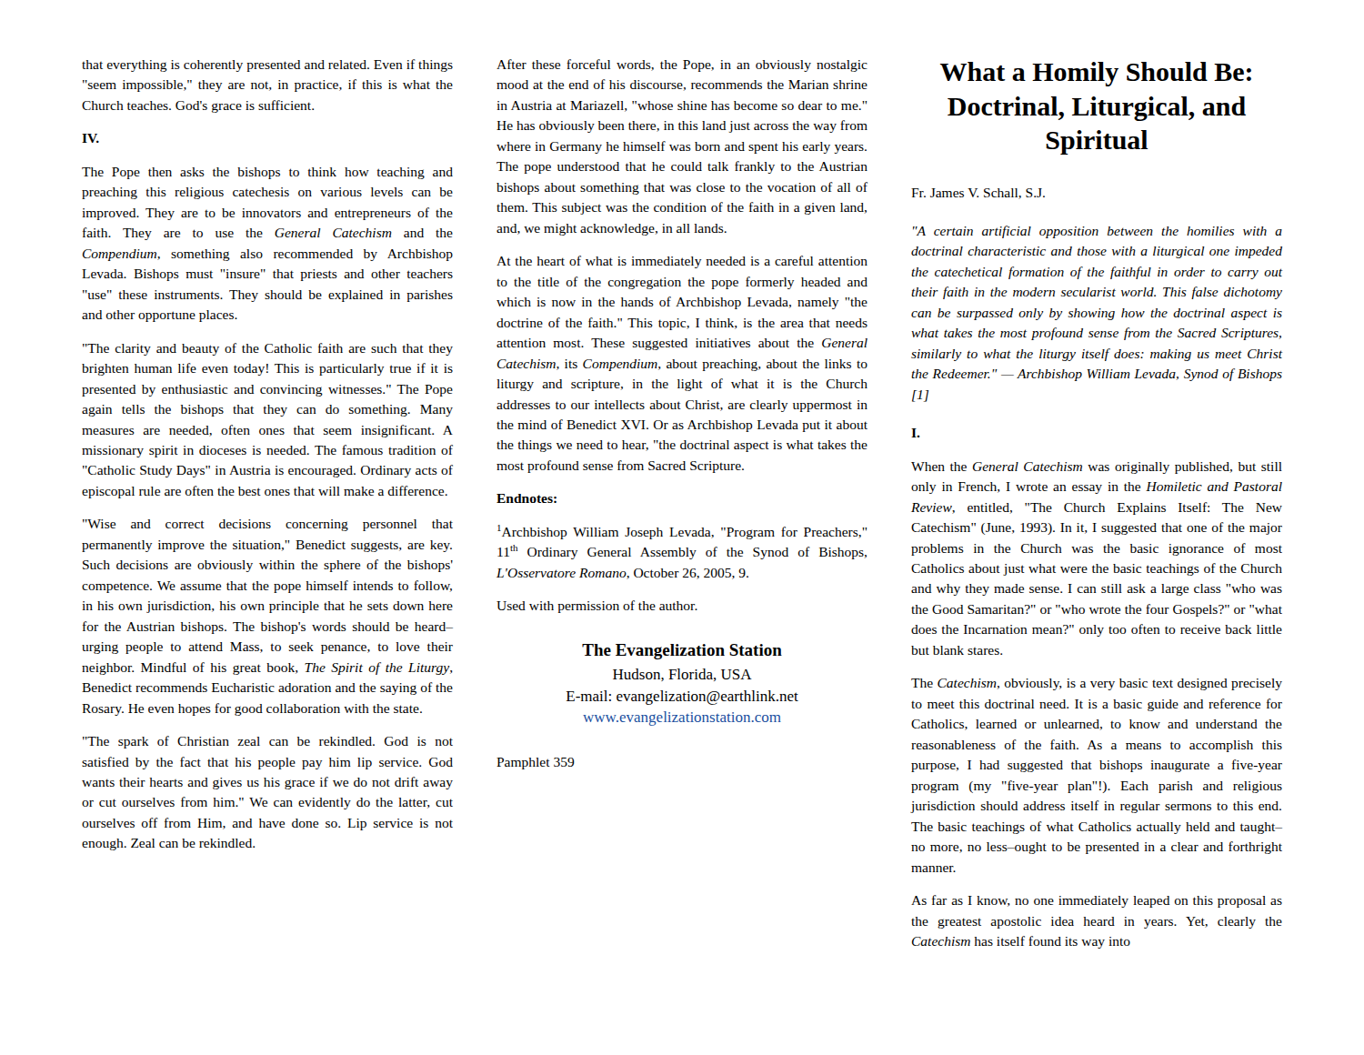that everything is coherently presented and related. Even if things "seem impossible," they are not, in practice, if this is what the Church teaches. God's grace is sufficient.
IV.
The Pope then asks the bishops to think how teaching and preaching this religious catechesis on various levels can be improved. They are to be innovators and entrepreneurs of the faith. They are to use the General Catechism and the Compendium, something also recommended by Archbishop Levada. Bishops must "insure" that priests and other teachers "use" these instruments. They should be explained in parishes and other opportune places.
"The clarity and beauty of the Catholic faith are such that they brighten human life even today! This is particularly true if it is presented by enthusiastic and convincing witnesses." The Pope again tells the bishops that they can do something. Many measures are needed, often ones that seem insignificant. A missionary spirit in dioceses is needed. The famous tradition of "Catholic Study Days" in Austria is encouraged. Ordinary acts of episcopal rule are often the best ones that will make a difference.
"Wise and correct decisions concerning personnel that permanently improve the situation," Benedict suggests, are key. Such decisions are obviously within the sphere of the bishops' competence. We assume that the pope himself intends to follow, in his own jurisdiction, his own principle that he sets down here for the Austrian bishops. The bishop's words should be heard–urging people to attend Mass, to seek penance, to love their neighbor. Mindful of his great book, The Spirit of the Liturgy, Benedict recommends Eucharistic adoration and the saying of the Rosary. He even hopes for good collaboration with the state.
"The spark of Christian zeal can be rekindled. God is not satisfied by the fact that his people pay him lip service. God wants their hearts and gives us his grace if we do not drift away or cut ourselves from him." We can evidently do the latter, cut ourselves off from Him, and have done so. Lip service is not enough. Zeal can be rekindled.
After these forceful words, the Pope, in an obviously nostalgic mood at the end of his discourse, recommends the Marian shrine in Austria at Mariazell, "whose shine has become so dear to me." He has obviously been there, in this land just across the way from where in Germany he himself was born and spent his early years. The pope understood that he could talk frankly to the Austrian bishops about something that was close to the vocation of all of them. This subject was the condition of the faith in a given land, and, we might acknowledge, in all lands.
At the heart of what is immediately needed is a careful attention to the title of the congregation the pope formerly headed and which is now in the hands of Archbishop Levada, namely "the doctrine of the faith." This topic, I think, is the area that needs attention most. These suggested initiatives about the General Catechism, its Compendium, about preaching, about the links to liturgy and scripture, in the light of what it is the Church addresses to our intellects about Christ, are clearly uppermost in the mind of Benedict XVI. Or as Archbishop Levada put it about the things we need to hear, "the doctrinal aspect is what takes the most profound sense from Sacred Scripture.
Endnotes:
1Archbishop William Joseph Levada, "Program for Preachers," 11th Ordinary General Assembly of the Synod of Bishops, L'Osservatore Romano, October 26, 2005, 9.
Used with permission of the author.
The Evangelization Station
Hudson, Florida, USA
E-mail: evangelization@earthlink.net
www.evangelizationstation.com
Pamphlet 359
What a Homily Should Be: Doctrinal, Liturgical, and Spiritual
Fr. James V. Schall, S.J.
"A certain artificial opposition between the homilies with a doctrinal characteristic and those with a liturgical one impeded the catechetical formation of the faithful in order to carry out their faith in the modern secularist world. This false dichotomy can be surpassed only by showing how the doctrinal aspect is what takes the most profound sense from the Sacred Scriptures, similarly to what the liturgy itself does: making us meet Christ the Redeemer." — Archbishop William Levada, Synod of Bishops [1]
I.
When the General Catechism was originally published, but still only in French, I wrote an essay in the Homiletic and Pastoral Review, entitled, "The Church Explains Itself: The New Catechism" (June, 1993). In it, I suggested that one of the major problems in the Church was the basic ignorance of most Catholics about just what were the basic teachings of the Church and why they made sense. I can still ask a large class "who was the Good Samaritan?" or "who wrote the four Gospels?" or "what does the Incarnation mean?" only too often to receive back little but blank stares.
The Catechism, obviously, is a very basic text designed precisely to meet this doctrinal need. It is a basic guide and reference for Catholics, learned or unlearned, to know and understand the reasonableness of the faith. As a means to accomplish this purpose, I had suggested that bishops inaugurate a five-year program (my "five-year plan"!). Each parish and religious jurisdiction should address itself in regular sermons to this end. The basic teachings of what Catholics actually held and taught–no more, no less–ought to be presented in a clear and forthright manner.
As far as I know, no one immediately leaped on this proposal as the greatest apostolic idea heard in years. Yet, clearly the Catechism has itself found its way into